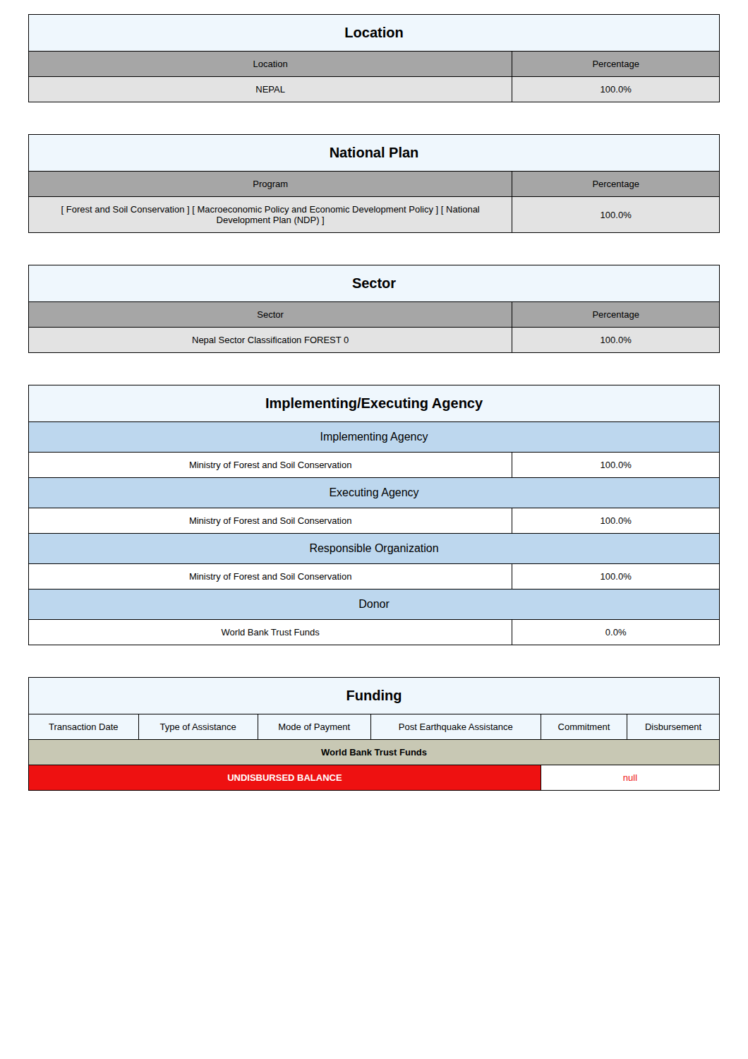Location
| Location | Percentage |
| --- | --- |
| NEPAL | 100.0% |
National Plan
| Program | Percentage |
| --- | --- |
| [ Forest and Soil Conservation ] [ Macroeconomic Policy and Economic Development Policy ] [ National Development Plan (NDP) ] | 100.0% |
Sector
| Sector | Percentage |
| --- | --- |
| Nepal Sector Classification FOREST 0 | 100.0% |
Implementing/Executing Agency
| Implementing Agency |
| --- |
| Ministry of Forest and Soil Conservation | 100.0% |
| Executing Agency |
| Ministry of Forest and Soil Conservation | 100.0% |
| Responsible Organization |
| Ministry of Forest and Soil Conservation | 100.0% |
| Donor |
| World Bank Trust Funds | 0.0% |
Funding
| Transaction Date | Type of Assistance | Mode of Payment | Post Earthquake Assistance | Commitment | Disbursement |
| --- | --- | --- | --- | --- | --- |
| World Bank Trust Funds |
| UNDISBURSED BALANCE | null |